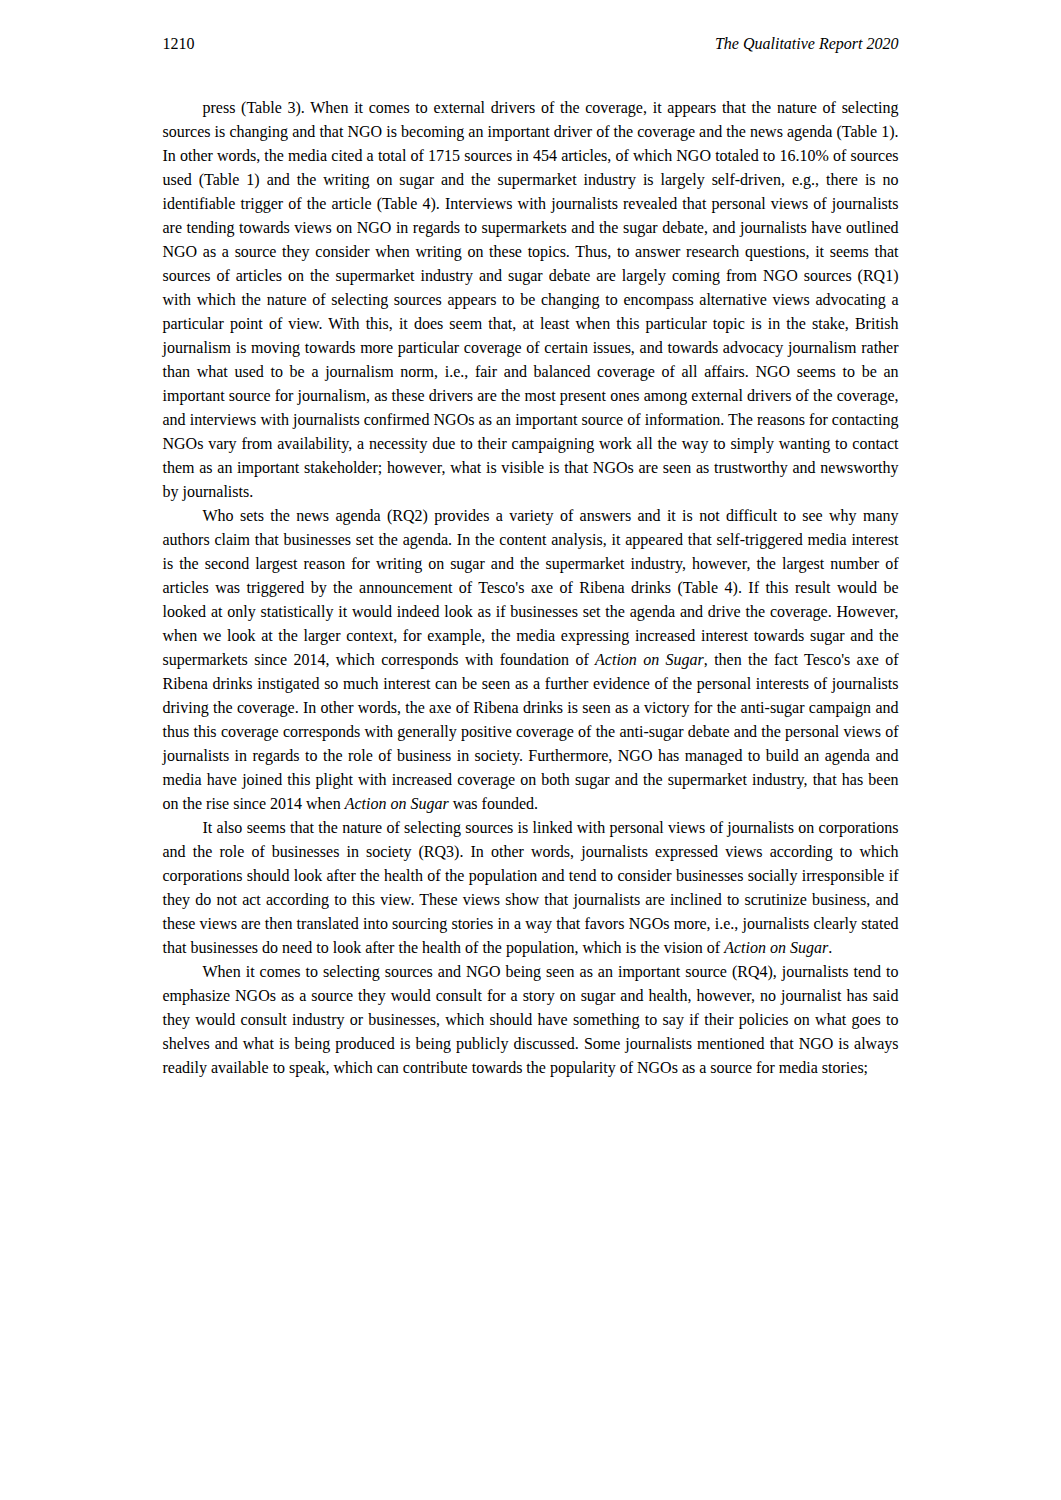1210 The Qualitative Report 2020
press (Table 3). When it comes to external drivers of the coverage, it appears that the nature of selecting sources is changing and that NGO is becoming an important driver of the coverage and the news agenda (Table 1). In other words, the media cited a total of 1715 sources in 454 articles, of which NGO totaled to 16.10% of sources used (Table 1) and the writing on sugar and the supermarket industry is largely self-driven, e.g., there is no identifiable trigger of the article (Table 4). Interviews with journalists revealed that personal views of journalists are tending towards views on NGO in regards to supermarkets and the sugar debate, and journalists have outlined NGO as a source they consider when writing on these topics. Thus, to answer research questions, it seems that sources of articles on the supermarket industry and sugar debate are largely coming from NGO sources (RQ1) with which the nature of selecting sources appears to be changing to encompass alternative views advocating a particular point of view. With this, it does seem that, at least when this particular topic is in the stake, British journalism is moving towards more particular coverage of certain issues, and towards advocacy journalism rather than what used to be a journalism norm, i.e., fair and balanced coverage of all affairs. NGO seems to be an important source for journalism, as these drivers are the most present ones among external drivers of the coverage, and interviews with journalists confirmed NGOs as an important source of information. The reasons for contacting NGOs vary from availability, a necessity due to their campaigning work all the way to simply wanting to contact them as an important stakeholder; however, what is visible is that NGOs are seen as trustworthy and newsworthy by journalists.
Who sets the news agenda (RQ2) provides a variety of answers and it is not difficult to see why many authors claim that businesses set the agenda. In the content analysis, it appeared that self-triggered media interest is the second largest reason for writing on sugar and the supermarket industry, however, the largest number of articles was triggered by the announcement of Tesco's axe of Ribena drinks (Table 4). If this result would be looked at only statistically it would indeed look as if businesses set the agenda and drive the coverage. However, when we look at the larger context, for example, the media expressing increased interest towards sugar and the supermarkets since 2014, which corresponds with foundation of Action on Sugar, then the fact Tesco's axe of Ribena drinks instigated so much interest can be seen as a further evidence of the personal interests of journalists driving the coverage. In other words, the axe of Ribena drinks is seen as a victory for the anti-sugar campaign and thus this coverage corresponds with generally positive coverage of the anti-sugar debate and the personal views of journalists in regards to the role of business in society. Furthermore, NGO has managed to build an agenda and media have joined this plight with increased coverage on both sugar and the supermarket industry, that has been on the rise since 2014 when Action on Sugar was founded.
It also seems that the nature of selecting sources is linked with personal views of journalists on corporations and the role of businesses in society (RQ3). In other words, journalists expressed views according to which corporations should look after the health of the population and tend to consider businesses socially irresponsible if they do not act according to this view. These views show that journalists are inclined to scrutinize business, and these views are then translated into sourcing stories in a way that favors NGOs more, i.e., journalists clearly stated that businesses do need to look after the health of the population, which is the vision of Action on Sugar.
When it comes to selecting sources and NGO being seen as an important source (RQ4), journalists tend to emphasize NGOs as a source they would consult for a story on sugar and health, however, no journalist has said they would consult industry or businesses, which should have something to say if their policies on what goes to shelves and what is being produced is being publicly discussed. Some journalists mentioned that NGO is always readily available to speak, which can contribute towards the popularity of NGOs as a source for media stories;